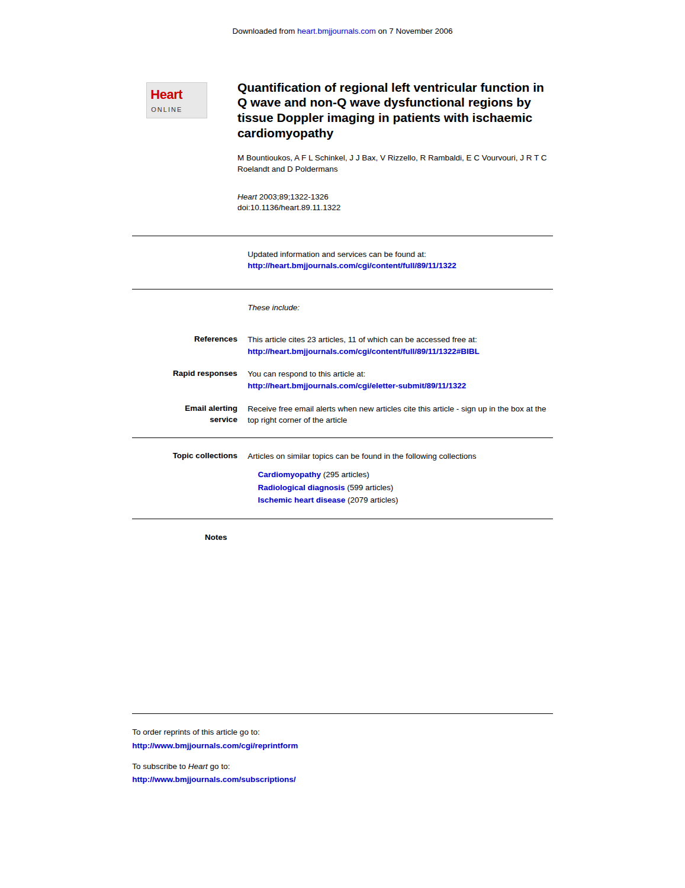Downloaded from heart.bmjjournals.com on 7 November 2006
Heart ONLINE
Quantification of regional left ventricular function in Q wave and non-Q wave dysfunctional regions by tissue Doppler imaging in patients with ischaemic cardiomyopathy
M Bountioukos, A F L Schinkel, J J Bax, V Rizzello, R Rambaldi, E C Vourvouri, J R T C Roelandt and D Poldermans
Heart 2003;89;1322-1326
doi:10.1136/heart.89.11.1322
Updated information and services can be found at:
http://heart.bmjjournals.com/cgi/content/full/89/11/1322
These include:
References
This article cites 23 articles, 11 of which can be accessed free at:
http://heart.bmjjournals.com/cgi/content/full/89/11/1322#BIBL
Rapid responses
You can respond to this article at:
http://heart.bmjjournals.com/cgi/eletter-submit/89/11/1322
Email alerting
service
Receive free email alerts when new articles cite this article - sign up in the box at the top right corner of the article
Topic collections
Articles on similar topics can be found in the following collections
Cardiomyopathy (295 articles)
Radiological diagnosis (599 articles)
Ischemic heart disease (2079 articles)
Notes
To order reprints of this article go to:
http://www.bmjjournals.com/cgi/reprintform
To subscribe to Heart go to:
http://www.bmjjournals.com/subscriptions/